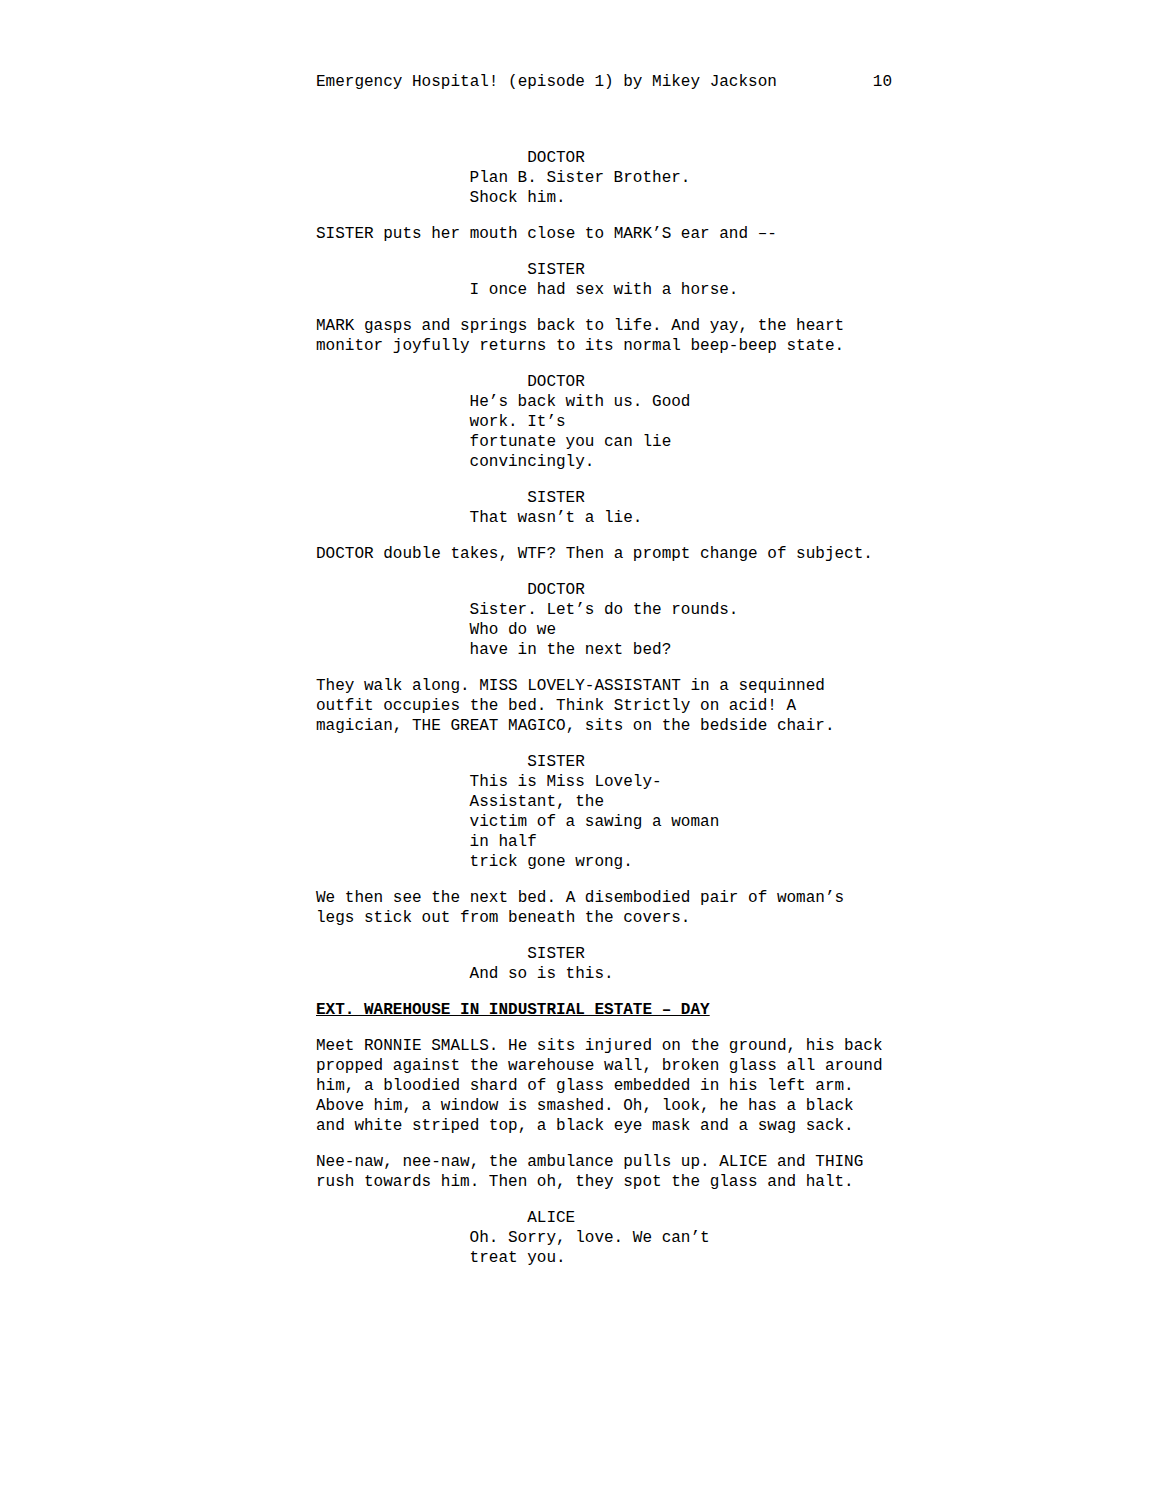Emergency Hospital! (episode 1) by Mikey Jackson
10
DOCTOR
Plan B. Sister Brother. Shock him.
SISTER puts her mouth close to MARK’S ear and –-
SISTER
I once had sex with a horse.
MARK gasps and springs back to life. And yay, the heart monitor joyfully returns to its normal beep-beep state.
DOCTOR
He’s back with us. Good work. It’s fortunate you can lie convincingly.
SISTER
That wasn’t a lie.
DOCTOR double takes, WTF? Then a prompt change of subject.
DOCTOR
Sister. Let’s do the rounds. Who do we have in the next bed?
They walk along. MISS LOVELY-ASSISTANT in a sequinned outfit occupies the bed. Think Strictly on acid! A magician, THE GREAT MAGICO, sits on the bedside chair.
SISTER
This is Miss Lovely-Assistant, the victim of a sawing a woman in half trick gone wrong.
We then see the next bed. A disembodied pair of woman’s legs stick out from beneath the covers.
SISTER
And so is this.
EXT. WAREHOUSE IN INDUSTRIAL ESTATE – DAY
Meet RONNIE SMALLS. He sits injured on the ground, his back propped against the warehouse wall, broken glass all around him, a bloodied shard of glass embedded in his left arm. Above him, a window is smashed. Oh, look, he has a black and white striped top, a black eye mask and a swag sack.
Nee-naw, nee-naw, the ambulance pulls up. ALICE and THING rush towards him. Then oh, they spot the glass and halt.
ALICE
Oh. Sorry, love. We can’t treat you.